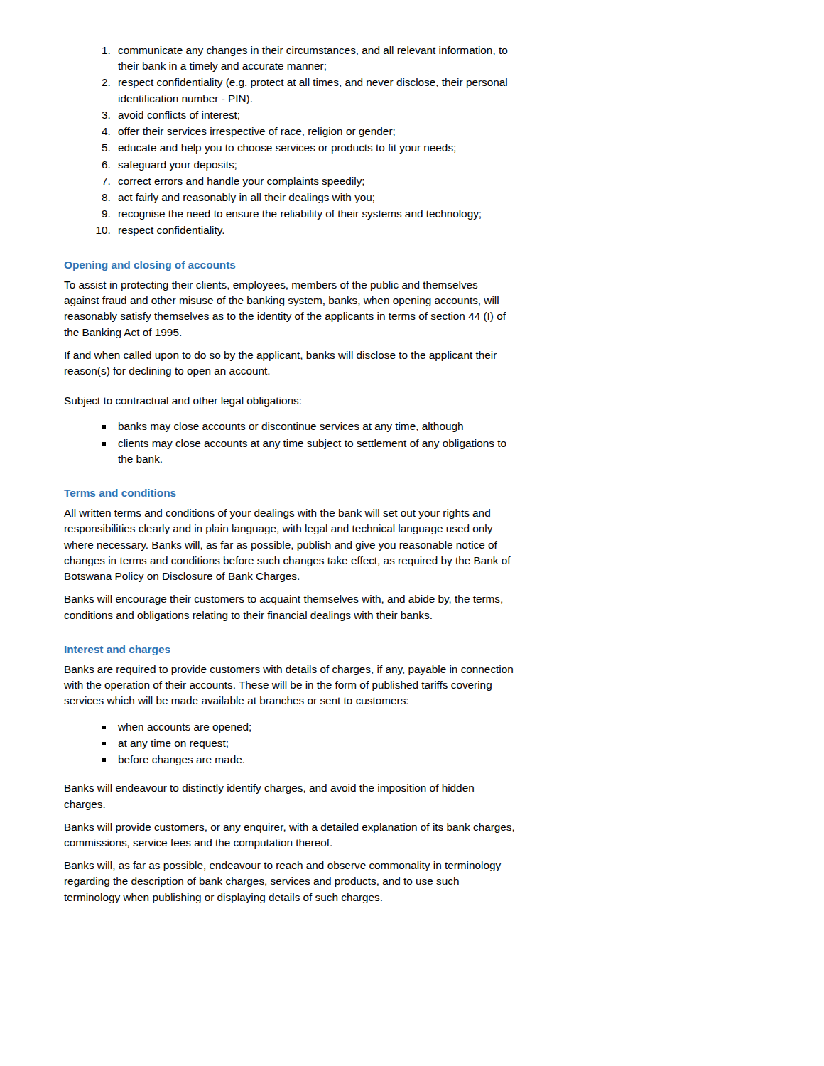communicate any changes in their circumstances, and all relevant information, to their bank in a timely and accurate manner;
respect confidentiality (e.g. protect at all times, and never disclose, their personal identification number - PIN).
avoid conflicts of interest;
offer their services irrespective of race, religion or gender;
educate and help you to choose services or products to fit your needs;
safeguard your deposits;
correct errors and handle your complaints speedily;
act fairly and reasonably in all their dealings with you;
recognise the need to ensure the reliability of their systems and technology;
respect confidentiality.
Opening and closing of accounts
To assist in protecting their clients, employees, members of the public and themselves against fraud and other misuse of the banking system, banks, when opening accounts, will reasonably satisfy themselves as to the identity of the applicants in terms of section 44 (I) of the Banking Act of 1995.
If and when called upon to do so by the applicant, banks will disclose to the applicant their reason(s) for declining to open an account.
Subject to contractual and other legal obligations:
banks may close accounts or discontinue services at any time, although
clients may close accounts at any time subject to settlement of any obligations to the bank.
Terms and conditions
All written terms and conditions of your dealings with the bank will set out your rights and responsibilities clearly and in plain language, with legal and technical language used only where necessary. Banks will, as far as possible, publish and give you reasonable notice of changes in terms and conditions before such changes take effect, as required by the Bank of Botswana Policy on Disclosure of Bank Charges.
Banks will encourage their customers to acquaint themselves with, and abide by, the terms, conditions and obligations relating to their financial dealings with their banks.
Interest and charges
Banks are required to provide customers with details of charges, if any, payable in connection with the operation of their accounts. These will be in the form of published tariffs covering services which will be made available at branches or sent to customers:
when accounts are opened;
at any time on request;
before changes are made.
Banks will endeavour to distinctly identify charges, and avoid the imposition of hidden charges.
Banks will provide customers, or any enquirer, with a detailed explanation of its bank charges, commissions, service fees and the computation thereof.
Banks will, as far as possible, endeavour to reach and observe commonality in terminology regarding the description of bank charges, services and products, and to use such terminology when publishing or displaying details of such charges.